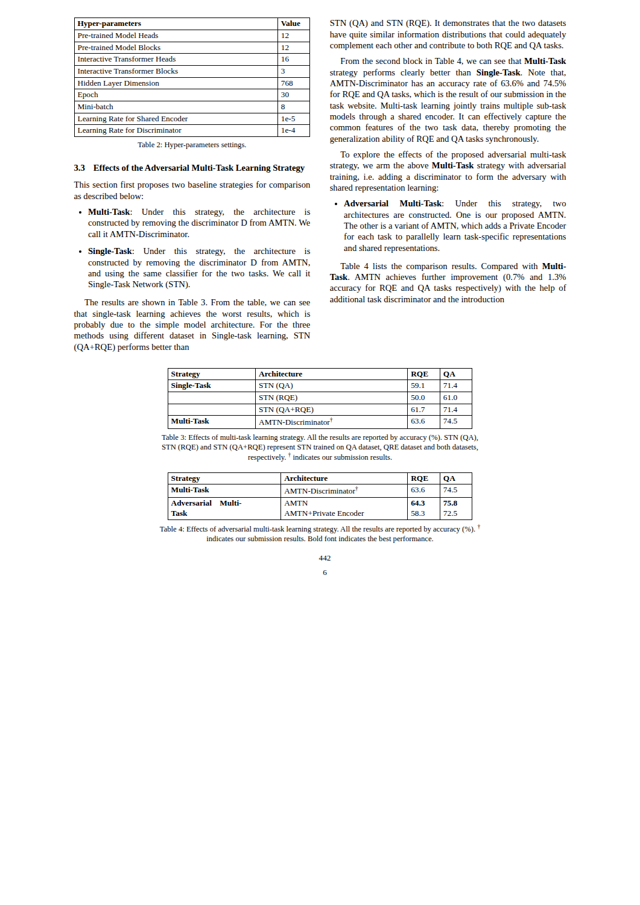| Hyper-parameters | Value |
| --- | --- |
| Pre-trained Model Heads | 12 |
| Pre-trained Model Blocks | 12 |
| Interactive Transformer Heads | 16 |
| Interactive Transformer Blocks | 3 |
| Hidden Layer Dimension | 768 |
| Epoch | 30 |
| Mini-batch | 8 |
| Learning Rate for Shared Encoder | 1e-5 |
| Learning Rate for Discriminator | 1e-4 |
Table 2: Hyper-parameters settings.
3.3 Effects of the Adversarial Multi-Task Learning Strategy
This section first proposes two baseline strategies for comparison as described below:
Multi-Task: Under this strategy, the architecture is constructed by removing the discriminator D from AMTN. We call it AMTN-Discriminator.
Single-Task: Under this strategy, the architecture is constructed by removing the discriminator D from AMTN, and using the same classifier for the two tasks. We call it Single-Task Network (STN).
The results are shown in Table 3. From the table, we can see that single-task learning achieves the worst results, which is probably due to the simple model architecture. For the three methods using different dataset in Single-task learning, STN (QA+RQE) performs better than
STN (QA) and STN (RQE). It demonstrates that the two datasets have quite similar information distributions that could adequately complement each other and contribute to both RQE and QA tasks.
From the second block in Table 4, we can see that Multi-Task strategy performs clearly better than Single-Task. Note that, AMTN-Discriminator has an accuracy rate of 63.6% and 74.5% for RQE and QA tasks, which is the result of our submission in the task website. Multi-task learning jointly trains multiple sub-task models through a shared encoder. It can effectively capture the common features of the two task data, thereby promoting the generalization ability of RQE and QA tasks synchronously.
To explore the effects of the proposed adversarial multi-task strategy, we arm the above Multi-Task strategy with adversarial training, i.e. adding a discriminator to form the adversary with shared representation learning:
Adversarial Multi-Task: Under this strategy, two architectures are constructed. One is our proposed AMTN. The other is a variant of AMTN, which adds a Private Encoder for each task to parallelly learn task-specific representations and shared representations.
Table 4 lists the comparison results. Compared with Multi-Task. AMTN achieves further improvement (0.7% and 1.3% accuracy for RQE and QA tasks respectively) with the help of additional task discriminator and the introduction
| Strategy | Architecture | RQE | QA |
| --- | --- | --- | --- |
| Single-Task | STN (QA) | 59.1 | 71.4 |
| | STN (RQE) | 50.0 | 61.0 |
| | STN (QA+RQE) | 61.7 | 71.4 |
| Multi-Task | AMTN-Discriminator † | 63.6 | 74.5 |
Table 3: Effects of multi-task learning strategy. All the results are reported by accuracy (%). STN (QA),
STN (RQE) and STN (QA+RQE) represent STN trained on QA dataset, QRE dataset and both datasets,
respectively. † indicates our submission results.
| Strategy | Architecture | RQE | QA |
| --- | --- | --- | --- |
| Multi-Task | AMTN-Discriminator † | 63.6 | 74.5 |
| Adversarial Multi- Task | AMTN AMTN+Private Encoder | 64.3 58.3 | 75.8 72.5 |
Table 4: Effects of adversarial multi-task learning strategy. All the results are reported by accuracy (%). †
indicates our submission results. Bold font indicates the best performance.
442
6